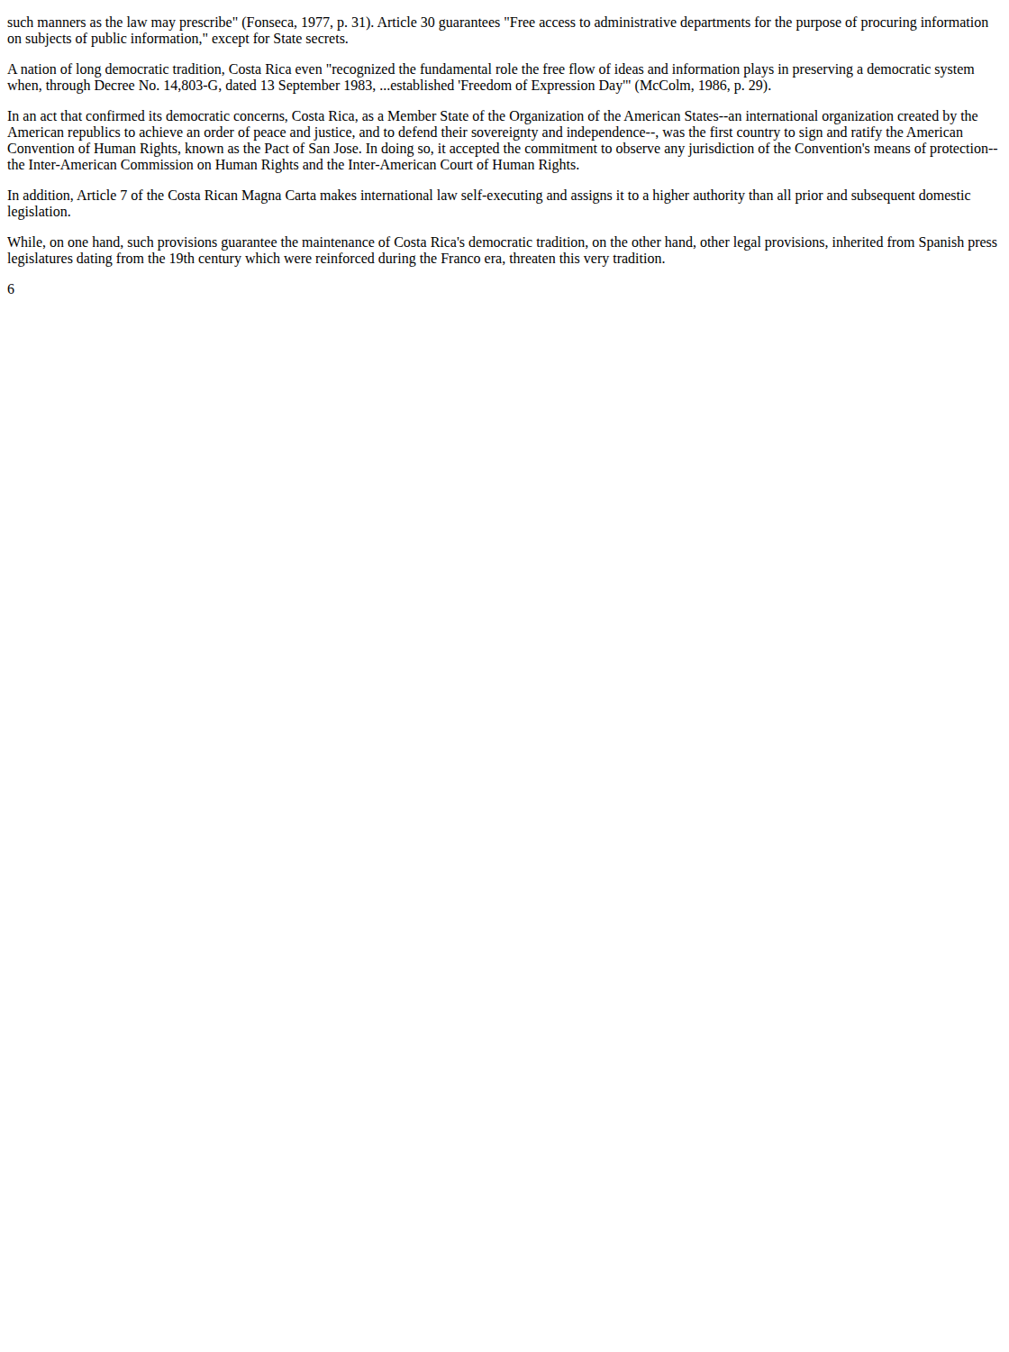such manners as the law may prescribe" (Fonseca, 1977, p. 31). Article 30 guarantees "Free access to administrative departments for the purpose of procuring information on subjects of public information," except for State secrets.
A nation of long democratic tradition, Costa Rica even "recognized the fundamental role the free flow of ideas and information plays in preserving a democratic system when, through Decree No. 14,803-G, dated 13 September 1983, ...established 'Freedom of Expression Day'" (McColm, 1986, p. 29).
In an act that confirmed its democratic concerns, Costa Rica, as a Member State of the Organization of the American States--an international organization created by the American republics to achieve an order of peace and justice, and to defend their sovereignty and independence--, was the first country to sign and ratify the American Convention of Human Rights, known as the Pact of San Jose. In doing so, it accepted the commitment to observe any jurisdiction of the Convention's means of protection--the Inter-American Commission on Human Rights and the Inter-American Court of Human Rights.
In addition, Article 7 of the Costa Rican Magna Carta makes international law self-executing and assigns it to a higher authority than all prior and subsequent domestic legislation.
While, on one hand, such provisions guarantee the maintenance of Costa Rica's democratic tradition, on the other hand, other legal provisions, inherited from Spanish press legislatures dating from the 19th century which were reinforced during the Franco era, threaten this very tradition.
6